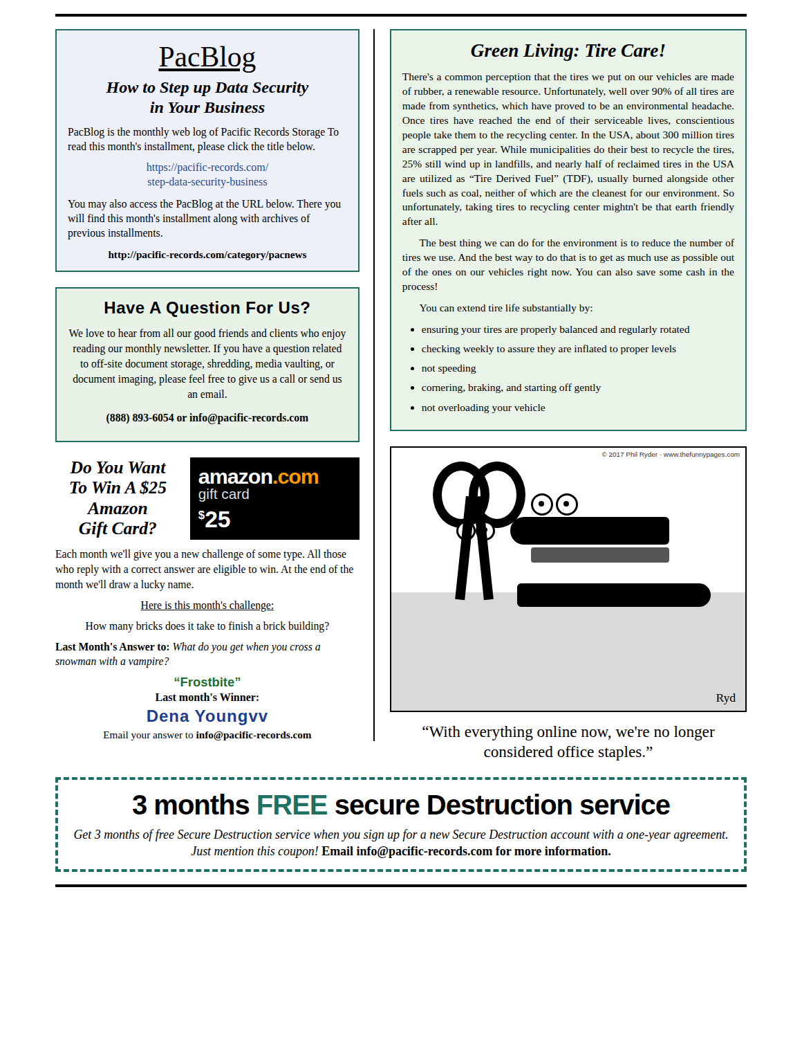PacBlog
How to Step up Data Security
in Your Business
PacBlog is the monthly web log of Pacific Records Storage To read this month's installment, please click the title below.
https://pacific-records.com/
step-data-security-business
You may also access the PacBlog at the URL below. There you will find this month's installment along with archives of previous installments.
http://pacific-records.com/category/pacnews
Have A Question For Us?
We love to hear from all our good friends and clients who enjoy reading our monthly newsletter. If you have a question related to off-site document storage, shredding, media vaulting, or document imaging, please feel free to give us a call or send us an email.
(888) 893-6054 or info@pacific-records.com
Do You Want
To Win A $25
Amazon
Gift Card?
amazon.com
gift card
$25
Each month we'll give you a new challenge of some type. All those who reply with a correct answer are eligible to win. At the end of the month we'll draw a lucky name.
Here is this month's challenge:
How many bricks does it take to finish a brick building?
Last Month's Answer to: What do you get when you cross a snowman with a vampire?
“Frostbite”
Last month's Winner:
Dena Youngvv
Email your answer to info@pacific-records.com
Green Living: Tire Care!
There's a common perception that the tires we put on our vehicles are made of rubber, a renewable resource. Unfortunately, well over 90% of all tires are made from synthetics, which have proved to be an environmental headache. Once tires have reached the end of their serviceable lives, conscientious people take them to the recycling center. In the USA, about 300 million tires are scrapped per year. While municipalities do their best to recycle the tires, 25% still wind up in landfills, and nearly half of reclaimed tires in the USA are utilized as “Tire Derived Fuel” (TDF), usually burned alongside other fuels such as coal, neither of which are the cleanest for our environment. So unfortunately, taking tires to recycling center mightn't be that earth friendly after all.
The best thing we can do for the environment is to reduce the number of tires we use. And the best way to do that is to get as much use as possible out of the ones on our vehicles right now. You can also save some cash in the process!
You can extend tire life substantially by:
ensuring your tires are properly balanced and regularly rotated
checking weekly to assure they are inflated to proper levels
not speeding
cornering, braking, and starting off gently
not overloading your vehicle
© 2017 Phil Ryder · www.thefunnypages.com
Ryd
“With everything online now, we're no longer considered office staples.”
3 months FREE secure Destruction service
Get 3 months of free Secure Destruction service when you sign up for a new Secure Destruction account with a one-year agreement. Just mention this coupon! Email info@pacific-records.com for more information.